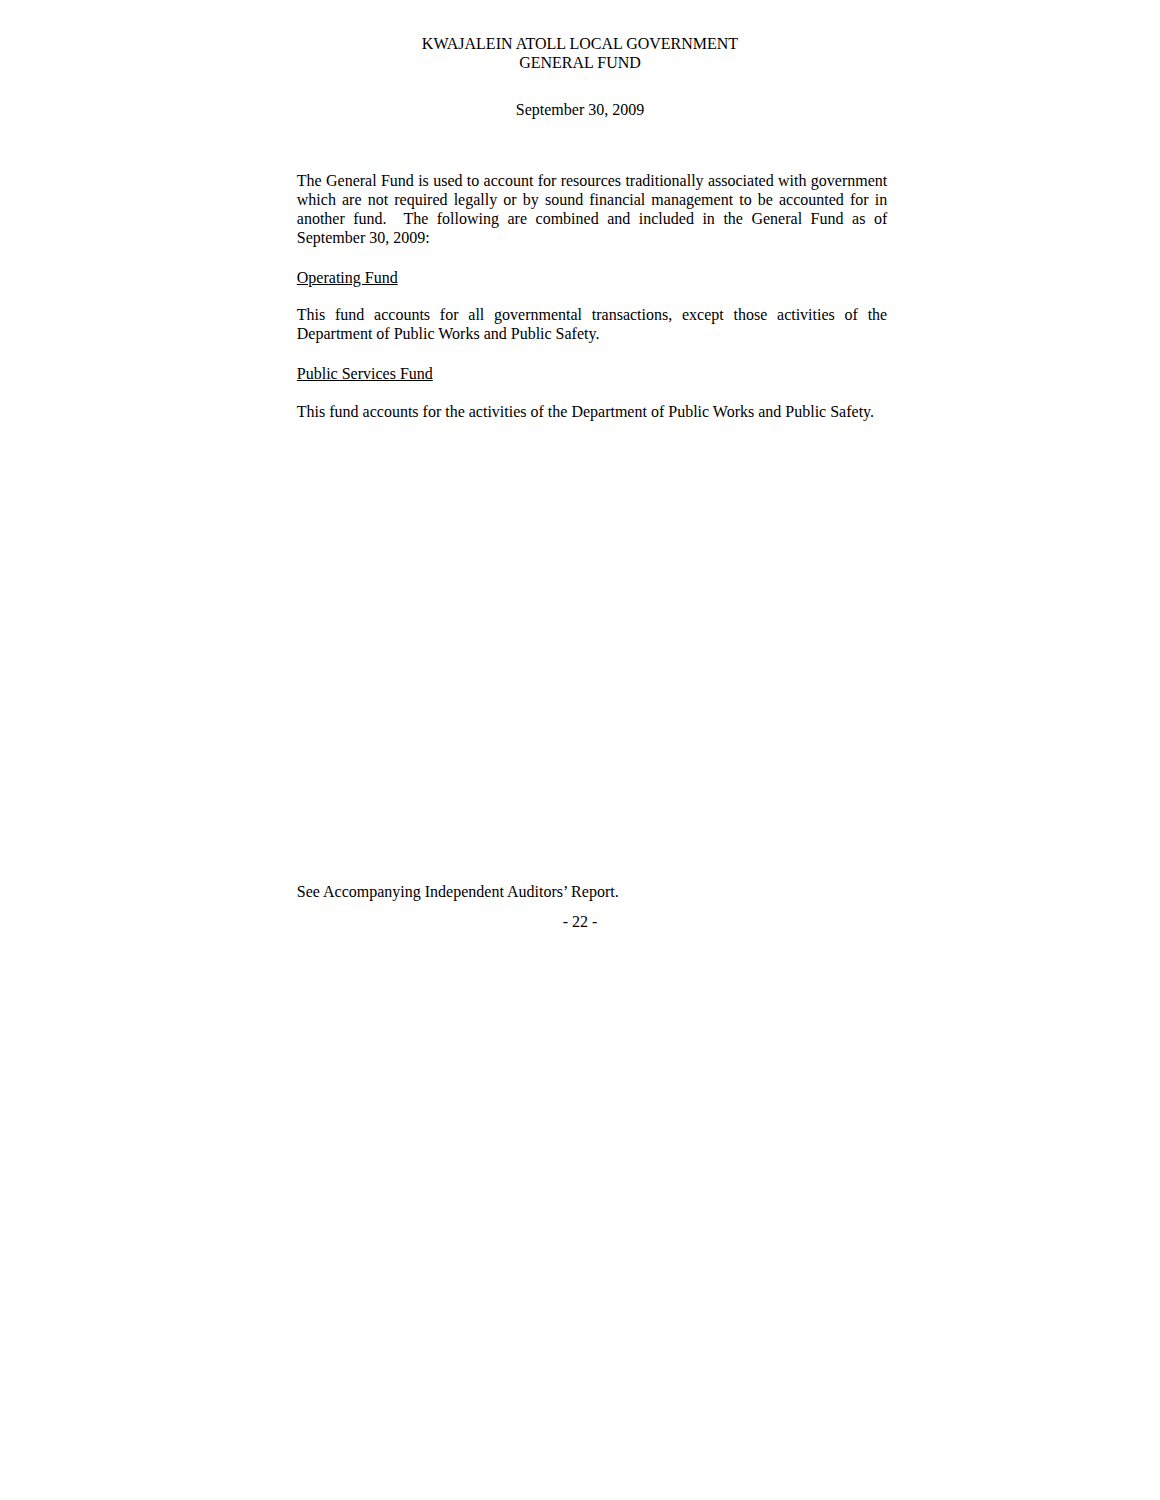KWAJALEIN ATOLL LOCAL GOVERNMENT
GENERAL FUND
September 30, 2009
The General Fund is used to account for resources traditionally associated with government which are not required legally or by sound financial management to be accounted for in another fund. The following are combined and included in the General Fund as of September 30, 2009:
Operating Fund
This fund accounts for all governmental transactions, except those activities of the Department of Public Works and Public Safety.
Public Services Fund
This fund accounts for the activities of the Department of Public Works and Public Safety.
See Accompanying Independent Auditors’ Report.
- 22 -